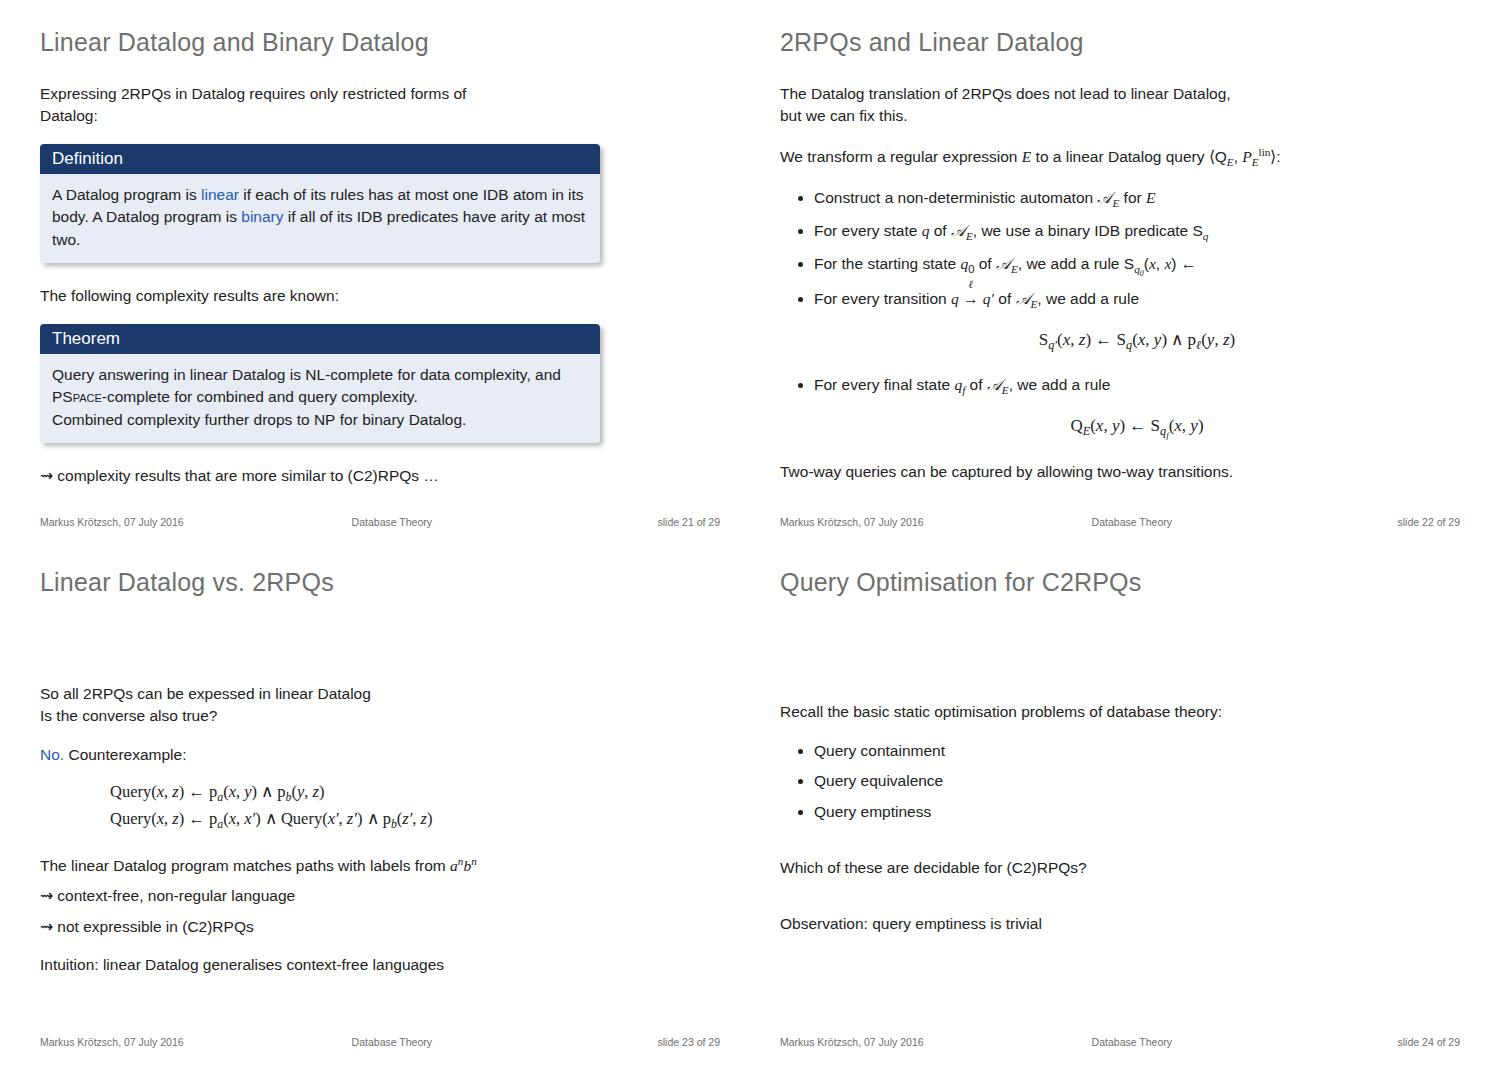Linear Datalog and Binary Datalog
Expressing 2RPQs in Datalog requires only restricted forms of
Datalog:
Definition
A Datalog program is linear if each of its rules has at most one IDB atom in its body. A Datalog program is binary if all of its IDB predicates have arity at most two.
The following complexity results are known:
Theorem
Query answering in linear Datalog is NL-complete for data complexity, and PSpace-complete for combined and query complexity.
Combined complexity further drops to NP for binary Datalog.
⇝ complexity results that are more similar to (C2)RPQs …
Markus Krötzsch, 07 July 2016
Database Theory
slide 21 of 29
2RPQs and Linear Datalog
The Datalog translation of 2RPQs does not lead to linear Datalog,
but we can fix this.
We transform a regular expression E to a linear Datalog query ⟨QE, PElin⟩:
Construct a non-deterministic automaton 𝒜E for E
For every state q of 𝒜E, we use a binary IDB predicate Sq
For the starting state q0 of 𝒜E, we add a rule Sq0(x, x) ←
For every transition q ℓ→ q′ of 𝒜E, we add a rule
Sq′(x, z) ← Sq(x, y) ∧ pℓ(y, z)
For every final state qf of 𝒜E, we add a rule
QE(x, y) ← Sqf(x, y)
Two-way queries can be captured by allowing two-way transitions.
Markus Krötzsch, 07 July 2016
Database Theory
slide 22 of 29
Linear Datalog vs. 2RPQs
So all 2RPQs can be expessed in linear Datalog
Is the converse also true?
No. Counterexample:
Query(x, z) ← pa(x, y) ∧ pb(y, z)
Query(x, z) ← pa(x, x′) ∧ Query(x′, z′) ∧ pb(z′, z)
The linear Datalog program matches paths with labels from anbn
⇝ context-free, non-regular language
⇝ not expressible in (C2)RPQs
Intuition: linear Datalog generalises context-free languages
Markus Krötzsch, 07 July 2016
Database Theory
slide 23 of 29
Query Optimisation for C2RPQs
Recall the basic static optimisation problems of database theory:
Query containment
Query equivalence
Query emptiness
Which of these are decidable for (C2)RPQs?
Observation: query emptiness is trivial
Markus Krötzsch, 07 July 2016
Database Theory
slide 24 of 29